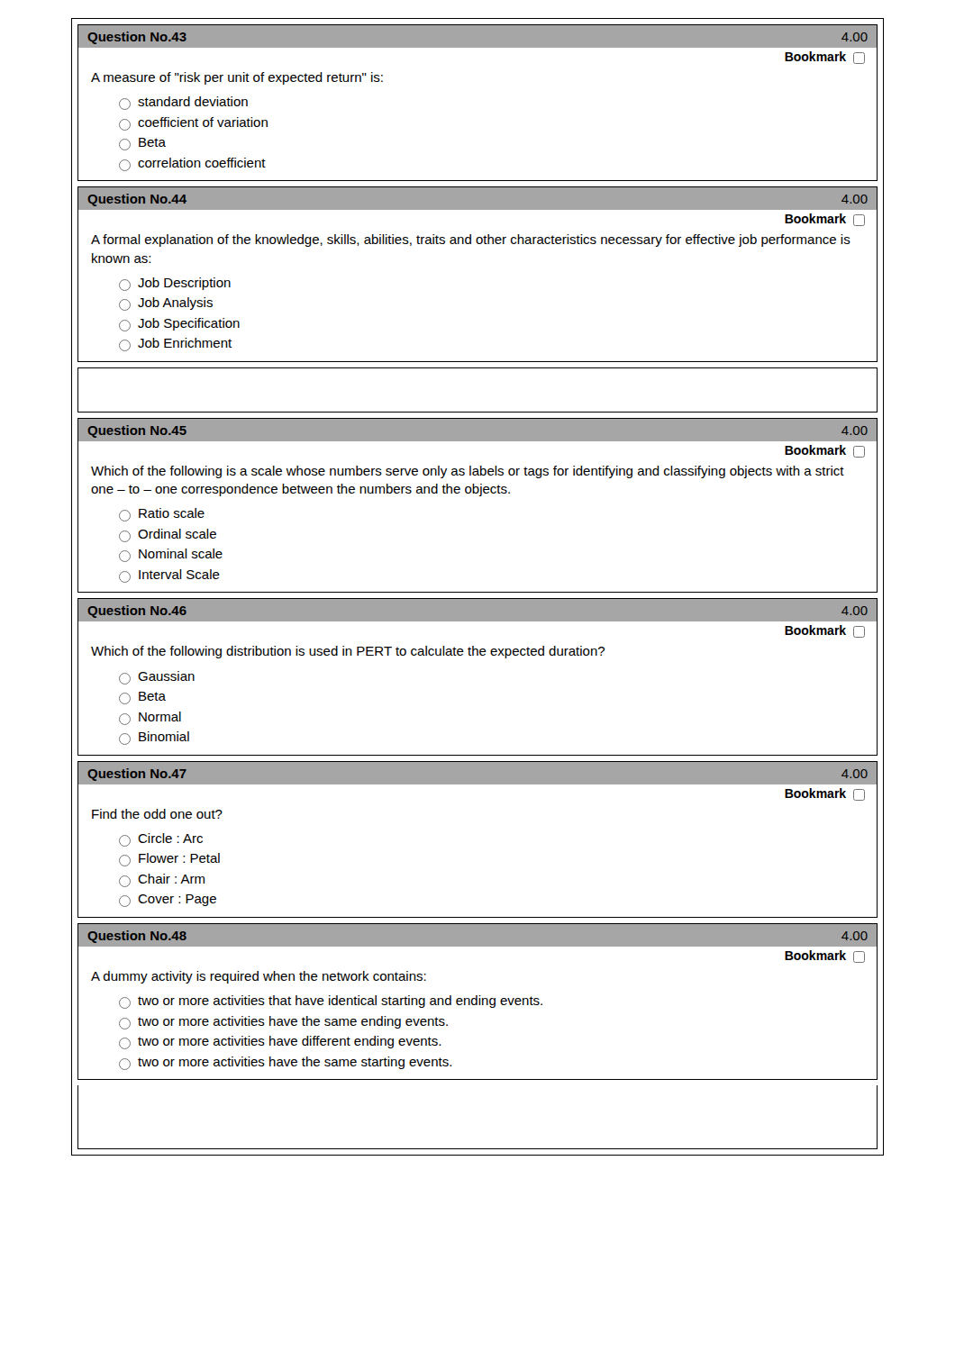Question No.43 4.00
Bookmark
A measure of "risk per unit of expected return" is:
standard deviation
coefficient of variation
Beta
correlation coefficient
Question No.44 4.00
Bookmark
A formal explanation of the knowledge, skills, abilities, traits and other characteristics necessary for effective job performance is known as:
Job Description
Job Analysis
Job Specification
Job Enrichment
Question No.45 4.00
Bookmark
Which of the following is a scale whose numbers serve only as labels or tags for identifying and classifying objects with a strict one – to – one correspondence between the numbers and the objects.
Ratio scale
Ordinal scale
Nominal scale
Interval Scale
Question No.46 4.00
Bookmark
Which of the following distribution is used in PERT to calculate the expected duration?
Gaussian
Beta
Normal
Binomial
Question No.47 4.00
Bookmark
Find the odd one out?
Circle : Arc
Flower : Petal
Chair : Arm
Cover : Page
Question No.48 4.00
Bookmark
A dummy activity is required when the network contains:
two or more activities that have identical starting and ending events.
two or more activities have the same ending events.
two or more activities have different ending events.
two or more activities have the same starting events.